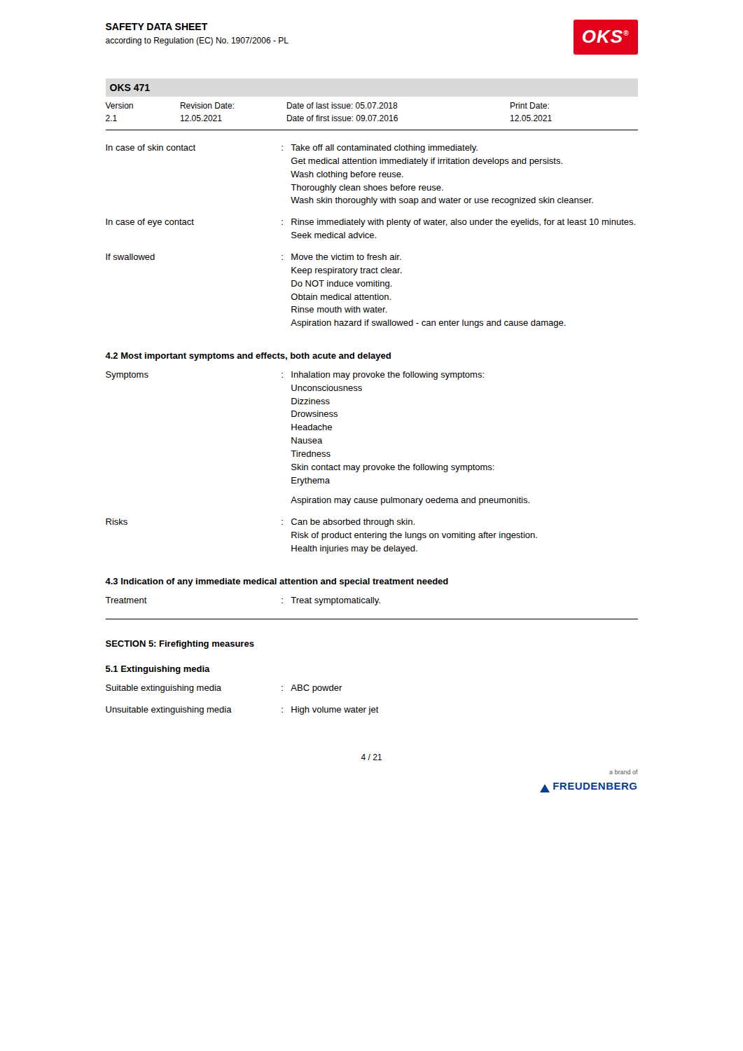SAFETY DATA SHEET
according to Regulation (EC) No. 1907/2006 - PL
OKS®
OKS 471
| Version 2.1 | Revision Date: 12.05.2021 | Date of last issue: 05.07.2018 Date of first issue: 09.07.2016 | Print Date: 12.05.2021 |
| In case of skin contact | : | Take off all contaminated clothing immediately. Get medical attention immediately if irritation develops and persists. Wash clothing before reuse. Thoroughly clean shoes before reuse. Wash skin thoroughly with soap and water or use recognized skin cleanser. |
| In case of eye contact | : | Rinse immediately with plenty of water, also under the eyelids, for at least 10 minutes. Seek medical advice. |
| If swallowed | : | Move the victim to fresh air. Keep respiratory tract clear. Do NOT induce vomiting. Obtain medical attention. Rinse mouth with water. Aspiration hazard if swallowed - can enter lungs and cause damage. |
4.2 Most important symptoms and effects, both acute and delayed
| Symptoms | : | Inhalation may provoke the following symptoms: Unconsciousness Dizziness Drowsiness Headache Nausea Tiredness Skin contact may provoke the following symptoms: Erythema Aspiration may cause pulmonary oedema and pneumonitis. |
| Risks | : | Can be absorbed through skin. Risk of product entering the lungs on vomiting after ingestion. Health injuries may be delayed. |
4.3 Indication of any immediate medical attention and special treatment needed
| Treatment | : | Treat symptomatically. |
SECTION 5: Firefighting measures
5.1 Extinguishing media
| Suitable extinguishing media | : | ABC powder |
| Unsuitable extinguishing media | : | High volume water jet |
4 / 21
a brand of FREUDENBERG